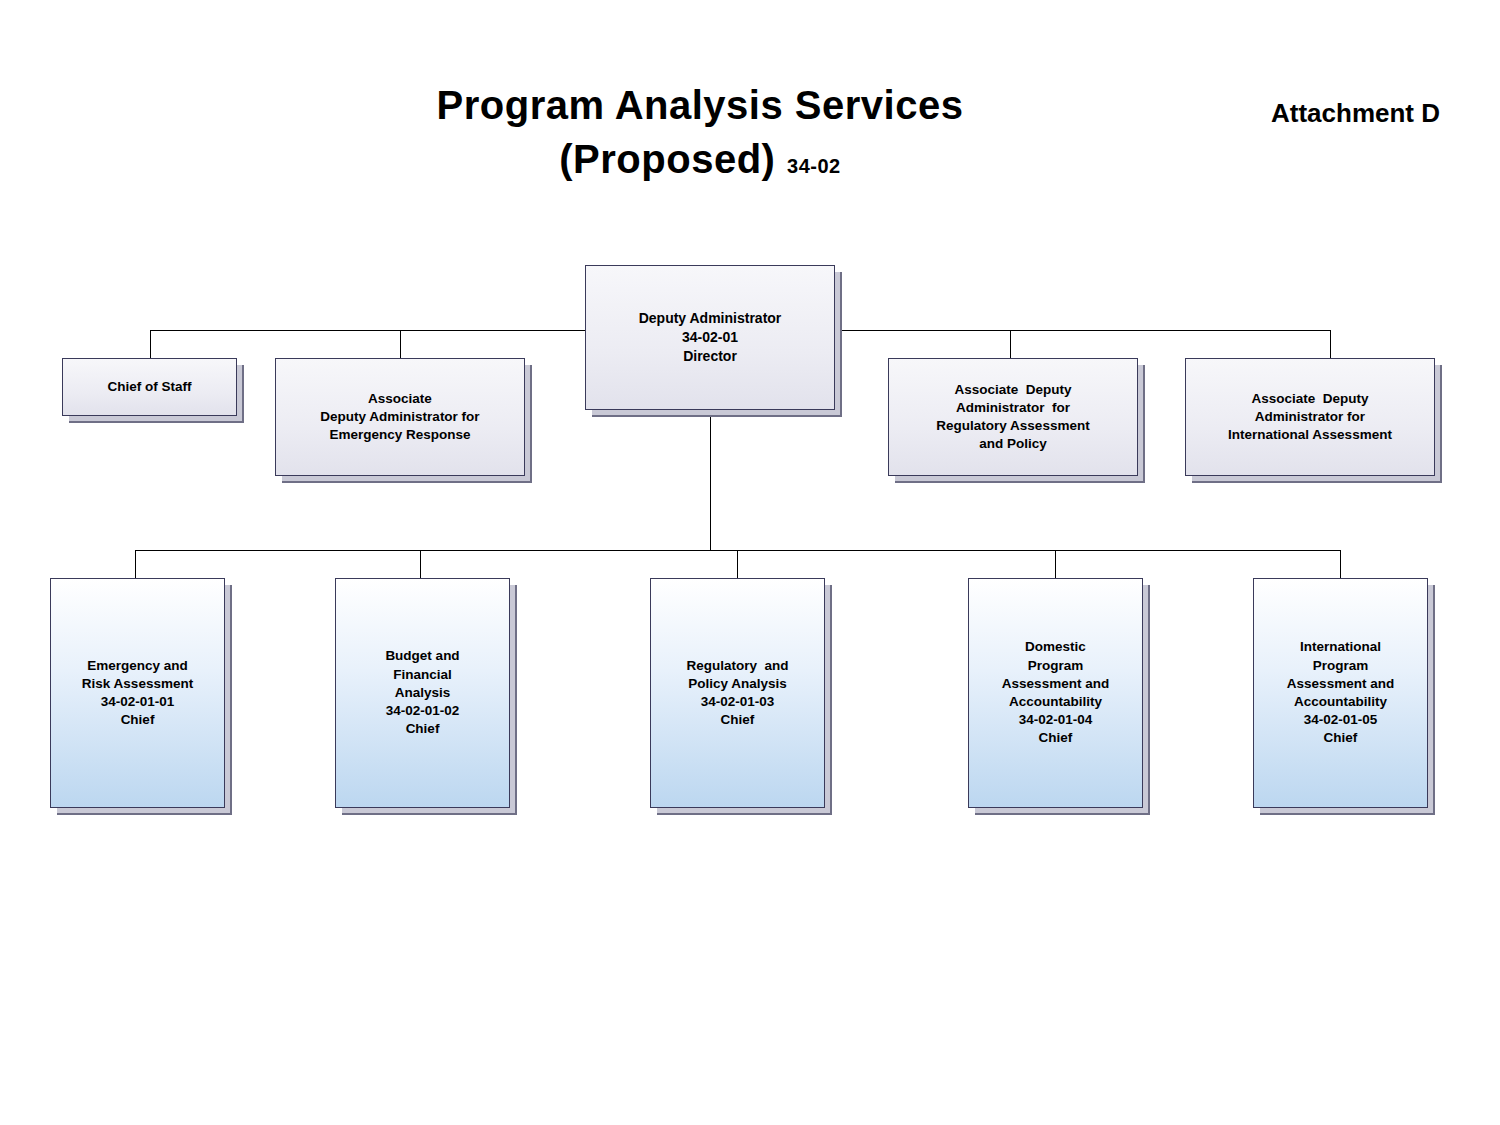Program Analysis Services
(Proposed) 34-02
Attachment D
Chief of Staff
Associate
Deputy Administrator for
Emergency Response
Deputy Administrator
34-02-01
Director
Associate Deputy
Administrator for
Regulatory Assessment
and Policy
Associate Deputy
Administrator for
International Assessment
Emergency and
Risk Assessment
34-02-01-01
Chief
Budget and
Financial
Analysis
34-02-01-02
Chief
Regulatory and
Policy Analysis
34-02-01-03
Chief
Domestic
Program
Assessment and
Accountability
34-02-01-04
Chief
International
Program
Assessment and
Accountability
34-02-01-05
Chief